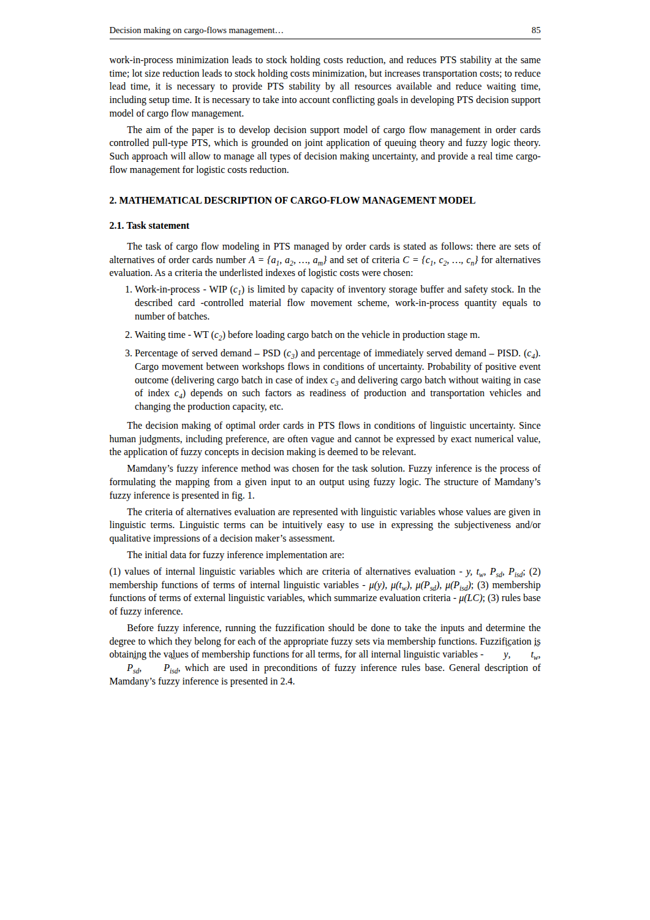Decision making on cargo-flows management… 85
work-in-process minimization leads to stock holding costs reduction, and reduces PTS stability at the same time; lot size reduction leads to stock holding costs minimization, but increases transportation costs; to reduce lead time, it is necessary to provide PTS stability by all resources available and reduce waiting time, including setup time. It is necessary to take into account conflicting goals in developing PTS decision support model of cargo flow management.
The aim of the paper is to develop decision support model of cargo flow management in order cards controlled pull-type PTS, which is grounded on joint application of queuing theory and fuzzy logic theory. Such approach will allow to manage all types of decision making uncertainty, and provide a real time cargo-flow management for logistic costs reduction.
2. Mathematical description of cargo-flow management model
2.1. Task statement
The task of cargo flow modeling in PTS managed by order cards is stated as follows: there are sets of alternatives of order cards number A = {a1, a2, …, am} and set of criteria C = {c1, c2, …, cn} for alternatives evaluation. As a criteria the underlisted indexes of logistic costs were chosen:
Work-in-process - WIP (c1) is limited by capacity of inventory storage buffer and safety stock. In the described card -controlled material flow movement scheme, work-in-process quantity equals to number of batches.
Waiting time - WT (c2) before loading cargo batch on the vehicle in production stage m.
Percentage of served demand – PSD (c3) and percentage of immediately served demand – PISD. (c4). Cargo movement between workshops flows in conditions of uncertainty. Probability of positive event outcome (delivering cargo batch in case of index c3 and delivering cargo batch without waiting in case of index c4) depends on such factors as readiness of production and transportation vehicles and changing the production capacity, etc.
The decision making of optimal order cards in PTS flows in conditions of linguistic uncertainty. Since human judgments, including preference, are often vague and cannot be expressed by exact numerical value, the application of fuzzy concepts in decision making is deemed to be relevant.
Mamdany’s fuzzy inference method was chosen for the task solution. Fuzzy inference is the process of formulating the mapping from a given input to an output using fuzzy logic. The structure of Mamdany’s fuzzy inference is presented in fig. 1.
The criteria of alternatives evaluation are represented with linguistic variables whose values are given in linguistic terms. Linguistic terms can be intuitively easy to use in expressing the subjectiveness and/or qualitative impressions of a decision maker’s assessment.
The initial data for fuzzy inference implementation are:
(1) values of internal linguistic variables which are criteria of alternatives evaluation - y, tw, Psd, Pisd; (2) membership functions of terms of internal linguistic variables - μ(y), μ(tw), μ(Psd), μ(Pisd); (3) membership functions of terms of external linguistic variables, which summarize evaluation criteria - μ(LC); (3) rules base of fuzzy inference.
Before fuzzy inference, running the fuzzification should be done to take the inputs and determine the degree to which they belong for each of the appropriate fuzzy sets via membership functions. Fuzzification is obtaining the values of membership functions for all terms, for all internal linguistic variables - y, tw, Psd, Pisd, which are used in preconditions of fuzzy inference rules base. General description of Mamdany’s fuzzy inference is presented in 2.4.